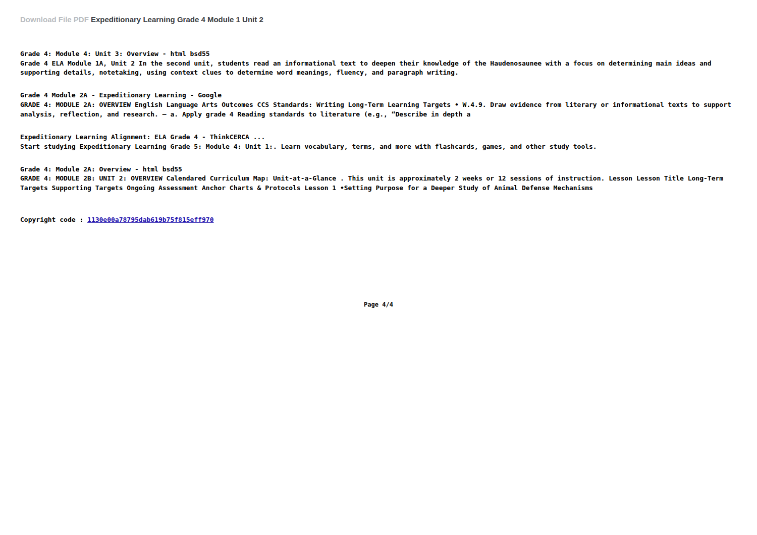Download File PDF Expeditionary Learning Grade 4 Module 1 Unit 2
Grade 4: Module 4: Unit 3: Overview - html bsd55
Grade 4 ELA Module 1A, Unit 2 In the second unit, students read an informational text to deepen their knowledge of the Haudenosaunee with a focus on determining main ideas and supporting details, notetaking, using context clues to determine word meanings, fluency, and paragraph writing.
Grade 4 Module 2A - Expeditionary Learning - Google
GRADE 4: MODULE 2A: OVERVIEW English Language Arts Outcomes CCS Standards: Writing Long-Term Learning Targets • W.4.9. Draw evidence from literary or informational texts to support analysis, reflection, and research. – a. Apply grade 4 Reading standards to literature (e.g., “Describe in depth a
Expeditionary Learning Alignment: ELA Grade 4 - ThinkCERCA ...
Start studying Expeditionary Learning Grade 5: Module 4: Unit 1:. Learn vocabulary, terms, and more with flashcards, games, and other study tools.
Grade 4: Module 2A: Overview - html bsd55
GRADE 4: MODULE 2B: UNIT 2: OVERVIEW Calendared Curriculum Map: Unit-at-a-Glance . This unit is approximately 2 weeks or 12 sessions of instruction. Lesson Lesson Title Long-Term Targets Supporting Targets Ongoing Assessment Anchor Charts & Protocols Lesson 1 •Setting Purpose for a Deeper Study of Animal Defense Mechanisms
Copyright code : 1130e00a78795dab619b75f815eff970
Page 4/4